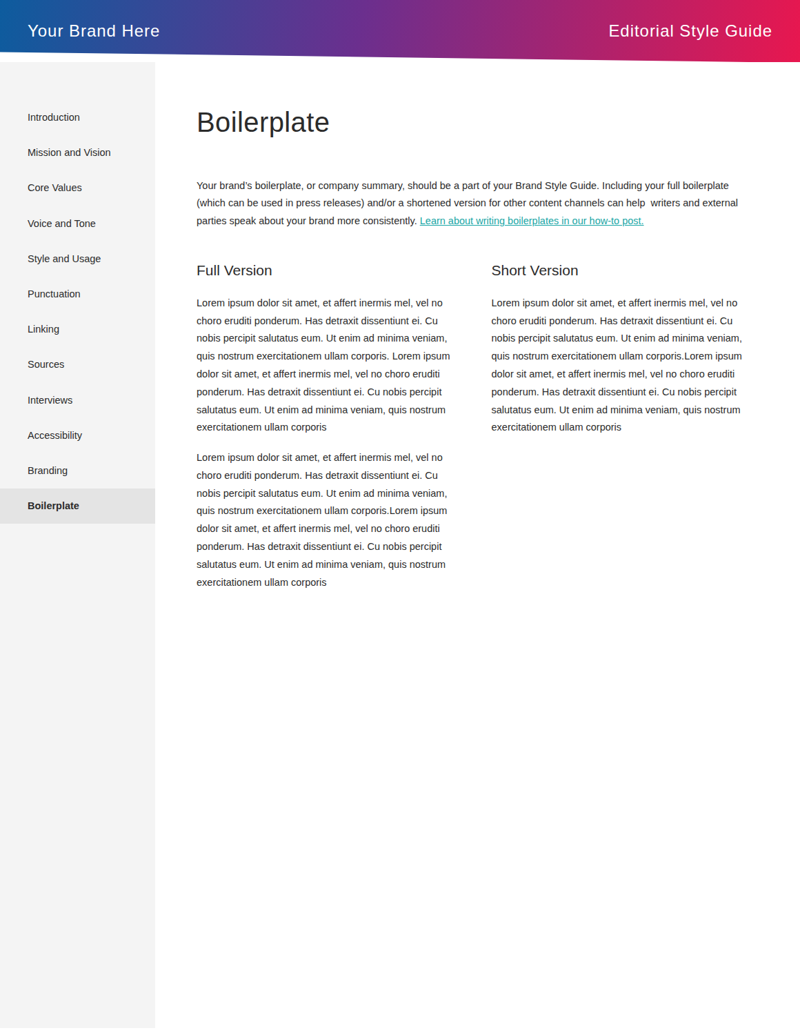Your Brand Here
Editorial Style Guide
Introduction
Mission and Vision
Core Values
Voice and Tone
Style and Usage
Punctuation
Linking
Sources
Interviews
Accessibility
Branding
Boilerplate
Boilerplate
Your brand’s boilerplate, or company summary, should be a part of your Brand Style Guide. Including your full boilerplate (which can be used in press releases) and/or a shortened version for other content channels can help writers and external parties speak about your brand more consistently. Learn about writing boilerplates in our how-to post.
Full Version
Lorem ipsum dolor sit amet, et affert inermis mel, vel no choro eruditi ponderum. Has detraxit dissentiunt ei. Cu nobis percipit salutatus eum. Ut enim ad minima veniam, quis nostrum exercitationem ullam corporis. Lorem ipsum dolor sit amet, et affert inermis mel, vel no choro eruditi ponderum. Has detraxit dissentiunt ei. Cu nobis percipit salutatus eum. Ut enim ad minima veniam, quis nostrum exercitationem ullam corporis
Lorem ipsum dolor sit amet, et affert inermis mel, vel no choro eruditi ponderum. Has detraxit dissentiunt ei. Cu nobis percipit salutatus eum. Ut enim ad minima veniam, quis nostrum exercitationem ullam corporis.Lorem ipsum dolor sit amet, et affert inermis mel, vel no choro eruditi ponderum. Has detraxit dissentiunt ei. Cu nobis percipit salutatus eum. Ut enim ad minima veniam, quis nostrum exercitationem ullam corporis
Short Version
Lorem ipsum dolor sit amet, et affert inermis mel, vel no choro eruditi ponderum. Has detraxit dissentiunt ei. Cu nobis percipit salutatus eum. Ut enim ad minima veniam, quis nostrum exercitationem ullam corporis.Lorem ipsum dolor sit amet, et affert inermis mel, vel no choro eruditi ponderum. Has detraxit dissentiunt ei. Cu nobis percipit salutatus eum. Ut enim ad minima veniam, quis nostrum exercitationem ullam corporis